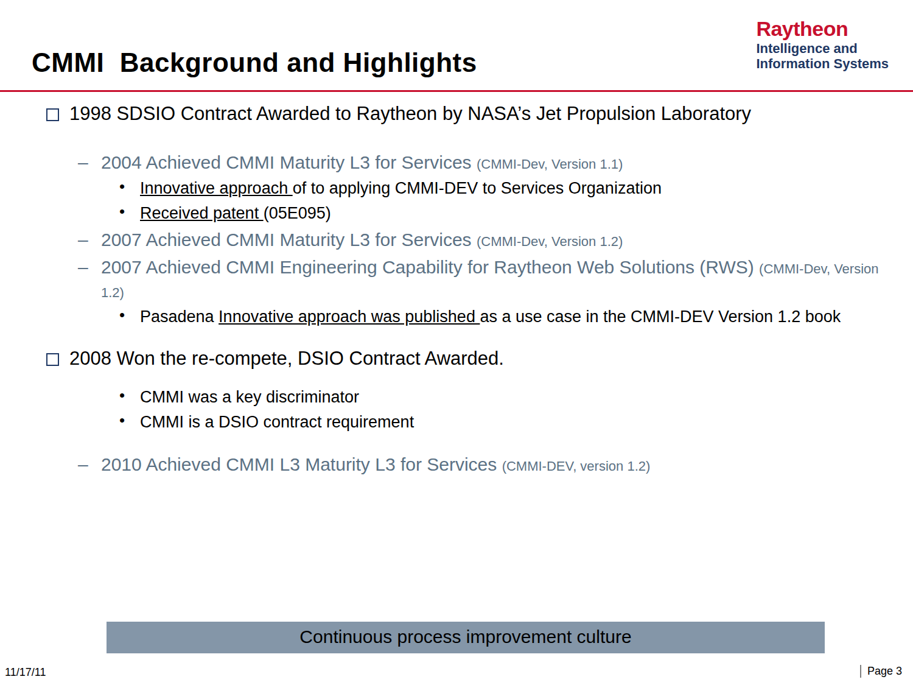CMMI Background and Highlights
Raytheon
Intelligence and
Information Systems
1998 SDSIO Contract Awarded to Raytheon by NASA’s Jet Propulsion Laboratory
2004 Achieved CMMI Maturity L3 for Services (CMMI-Dev, Version 1.1)
Innovative approach of to applying CMMI-DEV to Services Organization
Received patent (05E095)
2007 Achieved CMMI Maturity L3 for Services (CMMI-Dev, Version 1.2)
2007 Achieved CMMI Engineering Capability for Raytheon Web Solutions (RWS) (CMMI-Dev, Version 1.2)
Pasadena Innovative approach was published as a use case in the CMMI-DEV Version 1.2 book
2008 Won the re-compete, DSIO Contract Awarded.
CMMI was a key discriminator
CMMI is a DSIO contract requirement
2010 Achieved CMMI L3 Maturity L3 for Services (CMMI-DEV, version 1.2)
Continuous process improvement culture
11/17/11
Page 3